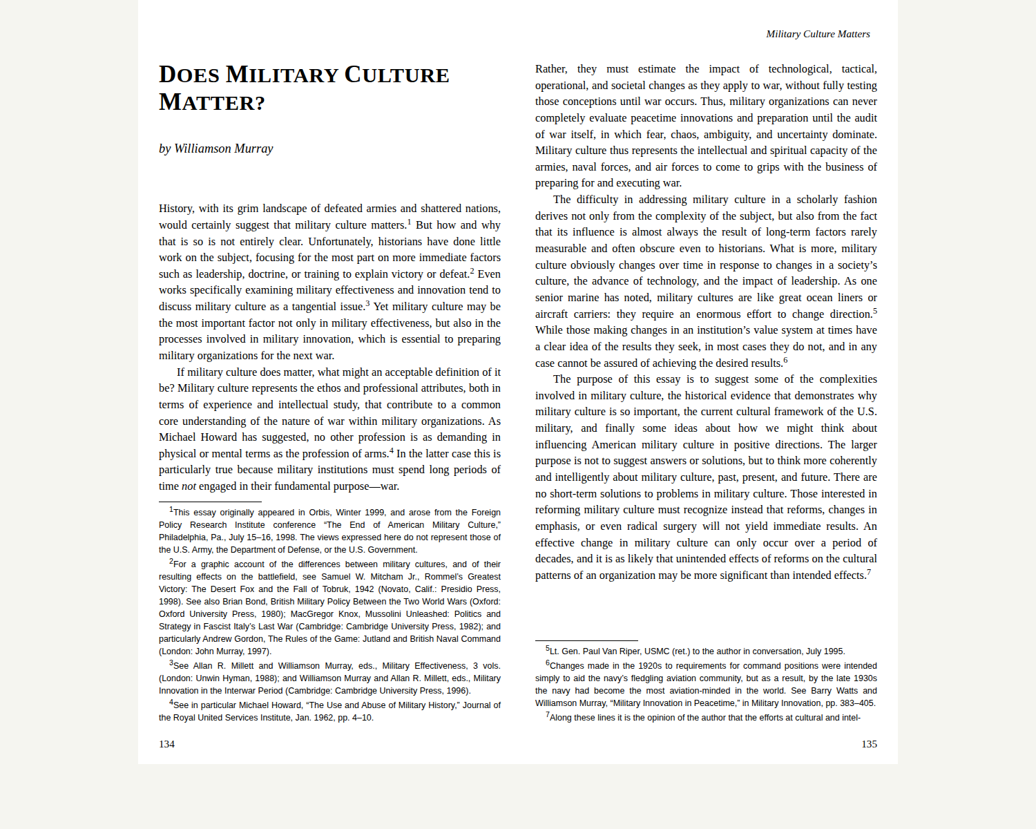Military Culture Matters
DOES MILITARY CULTURE MATTER?
by Williamson Murray
History, with its grim landscape of defeated armies and shattered nations, would certainly suggest that military culture matters.1 But how and why that is so is not entirely clear. Unfortunately, historians have done little work on the subject, focusing for the most part on more immediate factors such as leadership, doctrine, or training to explain victory or defeat.2 Even works specifically examining military effectiveness and innovation tend to discuss military culture as a tangential issue.3 Yet military culture may be the most important factor not only in military effectiveness, but also in the processes involved in military innovation, which is essential to preparing military organizations for the next war.
If military culture does matter, what might an acceptable definition of it be? Military culture represents the ethos and professional attributes, both in terms of experience and intellectual study, that contribute to a common core understanding of the nature of war within military organizations. As Michael Howard has suggested, no other profession is as demanding in physical or mental terms as the profession of arms.4 In the latter case this is particularly true because military institutions must spend long periods of time not engaged in their fundamental purpose—war.
1This essay originally appeared in Orbis, Winter 1999, and arose from the Foreign Policy Research Institute conference “The End of American Military Culture,” Philadelphia, Pa., July 15–16, 1998. The views expressed here do not represent those of the U.S. Army, the Department of Defense, or the U.S. Government.
2For a graphic account of the differences between military cultures, and of their resulting effects on the battlefield, see Samuel W. Mitcham Jr., Rommel’s Greatest Victory: The Desert Fox and the Fall of Tobruk, 1942 (Novato, Calif.: Presidio Press, 1998). See also Brian Bond, British Military Policy Between the Two World Wars (Oxford: Oxford University Press, 1980); MacGregor Knox, Mussolini Unleashed: Politics and Strategy in Fascist Italy’s Last War (Cambridge: Cambridge University Press, 1982); and particularly Andrew Gordon, The Rules of the Game: Jutland and British Naval Command (London: John Murray, 1997).
3See Allan R. Millett and Williamson Murray, eds., Military Effectiveness, 3 vols. (London: Unwin Hyman, 1988); and Williamson Murray and Allan R. Millett, eds., Military Innovation in the Interwar Period (Cambridge: Cambridge University Press, 1996).
4See in particular Michael Howard, “The Use and Abuse of Military History,” Journal of the Royal United Services Institute, Jan. 1962, pp. 4–10.
134
Rather, they must estimate the impact of technological, tactical, operational, and societal changes as they apply to war, without fully testing those conceptions until war occurs. Thus, military organizations can never completely evaluate peacetime innovations and preparation until the audit of war itself, in which fear, chaos, ambiguity, and uncertainty dominate. Military culture thus represents the intellectual and spiritual capacity of the armies, naval forces, and air forces to come to grips with the business of preparing for and executing war.
The difficulty in addressing military culture in a scholarly fashion derives not only from the complexity of the subject, but also from the fact that its influence is almost always the result of long-term factors rarely measurable and often obscure even to historians. What is more, military culture obviously changes over time in response to changes in a society’s culture, the advance of technology, and the impact of leadership. As one senior marine has noted, military cultures are like great ocean liners or aircraft carriers: they require an enormous effort to change direction.5 While those making changes in an institution’s value system at times have a clear idea of the results they seek, in most cases they do not, and in any case cannot be assured of achieving the desired results.6
The purpose of this essay is to suggest some of the complexities involved in military culture, the historical evidence that demonstrates why military culture is so important, the current cultural framework of the U.S. military, and finally some ideas about how we might think about influencing American military culture in positive directions. The larger purpose is not to suggest answers or solutions, but to think more coherently and intelligently about military culture, past, present, and future. There are no short-term solutions to problems in military culture. Those interested in reforming military culture must recognize instead that reforms, changes in emphasis, or even radical surgery will not yield immediate results. An effective change in military culture can only occur over a period of decades, and it is as likely that unintended effects of reforms on the cultural patterns of an organization may be more significant than intended effects.7
5Lt. Gen. Paul Van Riper, USMC (ret.) to the author in conversation, July 1995.
6Changes made in the 1920s to requirements for command positions were intended simply to aid the navy’s fledgling aviation community, but as a result, by the late 1930s the navy had become the most aviation-minded in the world. See Barry Watts and Williamson Murray, “Military Innovation in Peacetime,” in Military Innovation, pp. 383–405.
7Along these lines it is the opinion of the author that the efforts at cultural and intel-
135